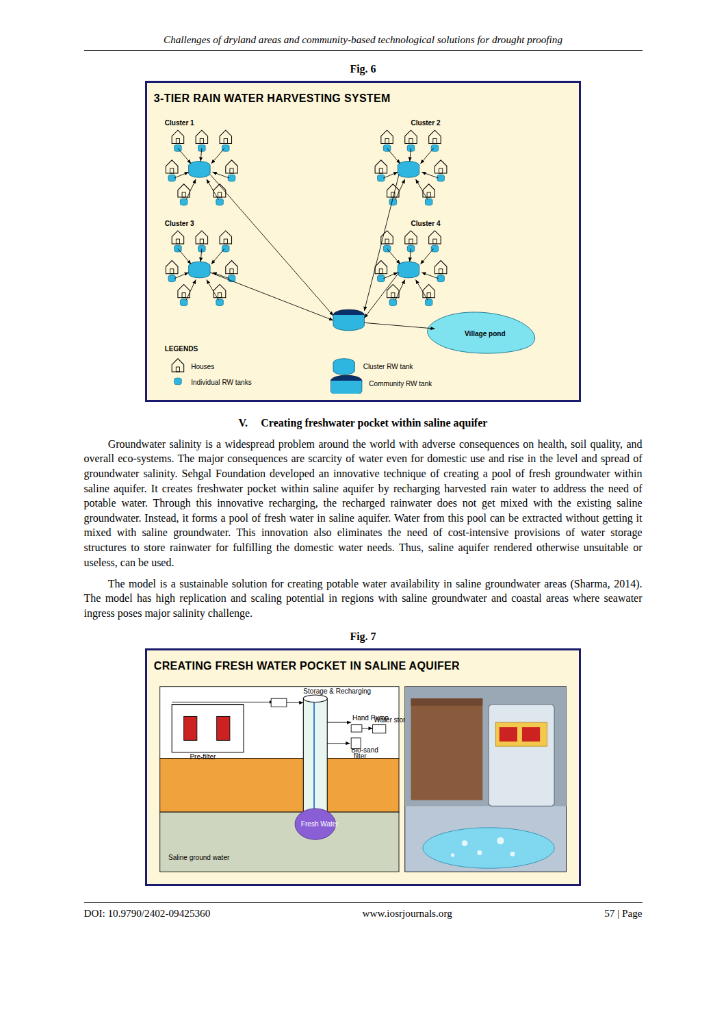Challenges of dryland areas and community-based technological solutions for drought proofing
Fig. 6
3-TIER RAIN WATER HARVESTING SYSTEM
Cluster 1 Cluster 2 Cluster 3 Cluster 4 Village pond LEGENDS Houses Individual RW tanks Cluster RW tank Community RW tank
V. Creating freshwater pocket within saline aquifer
Groundwater salinity is a widespread problem around the world with adverse consequences on health, soil quality, and overall eco-systems. The major consequences are scarcity of water even for domestic use and rise in the level and spread of groundwater salinity. Sehgal Foundation developed an innovative technique of creating a pool of fresh groundwater within saline aquifer. It creates freshwater pocket within saline aquifer by recharging harvested rain water to address the need of potable water. Through this innovative recharging, the recharged rainwater does not get mixed with the existing saline groundwater. Instead, it forms a pool of fresh water in saline aquifer. Water from this pool can be extracted without getting it mixed with saline groundwater. This innovation also eliminates the need of cost-intensive provisions of water storage structures to store rainwater for fulfilling the domestic water needs. Thus, saline aquifer rendered otherwise unsuitable or useless, can be used.
The model is a sustainable solution for creating potable water availability in saline groundwater areas (Sharma, 2014). The model has high replication and scaling potential in regions with saline groundwater and coastal areas where seawater ingress poses major salinity challenge.
Fig. 7
CREATING FRESH WATER POCKET IN SALINE AQUIFER
Pre-filter Storage & Recharging Fresh Water Hand Pump Water storage Bio-sand filter Saline ground water
DOI: 10.9790/2402-09425360 www.iosrjournals.org 57 | Page